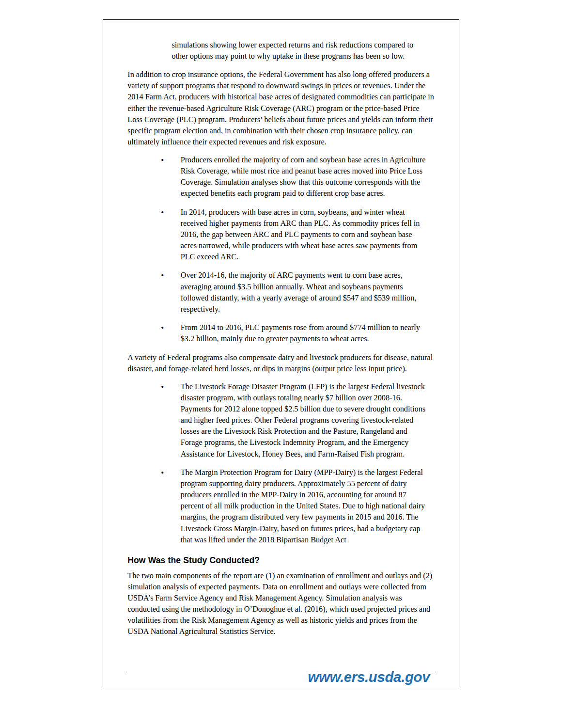simulations showing lower expected returns and risk reductions compared to other options may point to why uptake in these programs has been so low.
In addition to crop insurance options, the Federal Government has also long offered producers a variety of support programs that respond to downward swings in prices or revenues. Under the 2014 Farm Act, producers with historical base acres of designated commodities can participate in either the revenue-based Agriculture Risk Coverage (ARC) program or the price-based Price Loss Coverage (PLC) program. Producers’ beliefs about future prices and yields can inform their specific program election and, in combination with their chosen crop insurance policy, can ultimately influence their expected revenues and risk exposure.
Producers enrolled the majority of corn and soybean base acres in Agriculture Risk Coverage, while most rice and peanut base acres moved into Price Loss Coverage. Simulation analyses show that this outcome corresponds with the expected benefits each program paid to different crop base acres.
In 2014, producers with base acres in corn, soybeans, and winter wheat received higher payments from ARC than PLC. As commodity prices fell in 2016, the gap between ARC and PLC payments to corn and soybean base acres narrowed, while producers with wheat base acres saw payments from PLC exceed ARC.
Over 2014-16, the majority of ARC payments went to corn base acres, averaging around $3.5 billion annually. Wheat and soybeans payments followed distantly, with a yearly average of around $547 and $539 million, respectively.
From 2014 to 2016, PLC payments rose from around $774 million to nearly $3.2 billion, mainly due to greater payments to wheat acres.
A variety of Federal programs also compensate dairy and livestock producers for disease, natural disaster, and forage-related herd losses, or dips in margins (output price less input price).
The Livestock Forage Disaster Program (LFP) is the largest Federal livestock disaster program, with outlays totaling nearly $7 billion over 2008-16. Payments for 2012 alone topped $2.5 billion due to severe drought conditions and higher feed prices. Other Federal programs covering livestock-related losses are the Livestock Risk Protection and the Pasture, Rangeland and Forage programs, the Livestock Indemnity Program, and the Emergency Assistance for Livestock, Honey Bees, and Farm-Raised Fish program.
The Margin Protection Program for Dairy (MPP-Dairy) is the largest Federal program supporting dairy producers. Approximately 55 percent of dairy producers enrolled in the MPP-Dairy in 2016, accounting for around 87 percent of all milk production in the United States. Due to high national dairy margins, the program distributed very few payments in 2015 and 2016. The Livestock Gross Margin-Dairy, based on futures prices, had a budgetary cap that was lifted under the 2018 Bipartisan Budget Act
How Was the Study Conducted?
The two main components of the report are (1) an examination of enrollment and outlays and (2) simulation analysis of expected payments. Data on enrollment and outlays were collected from USDA’s Farm Service Agency and Risk Management Agency. Simulation analysis was conducted using the methodology in O’Donoghue et al. (2016), which used projected prices and volatilities from the Risk Management Agency as well as historic yields and prices from the USDA National Agricultural Statistics Service.
www.ers.usda.gov